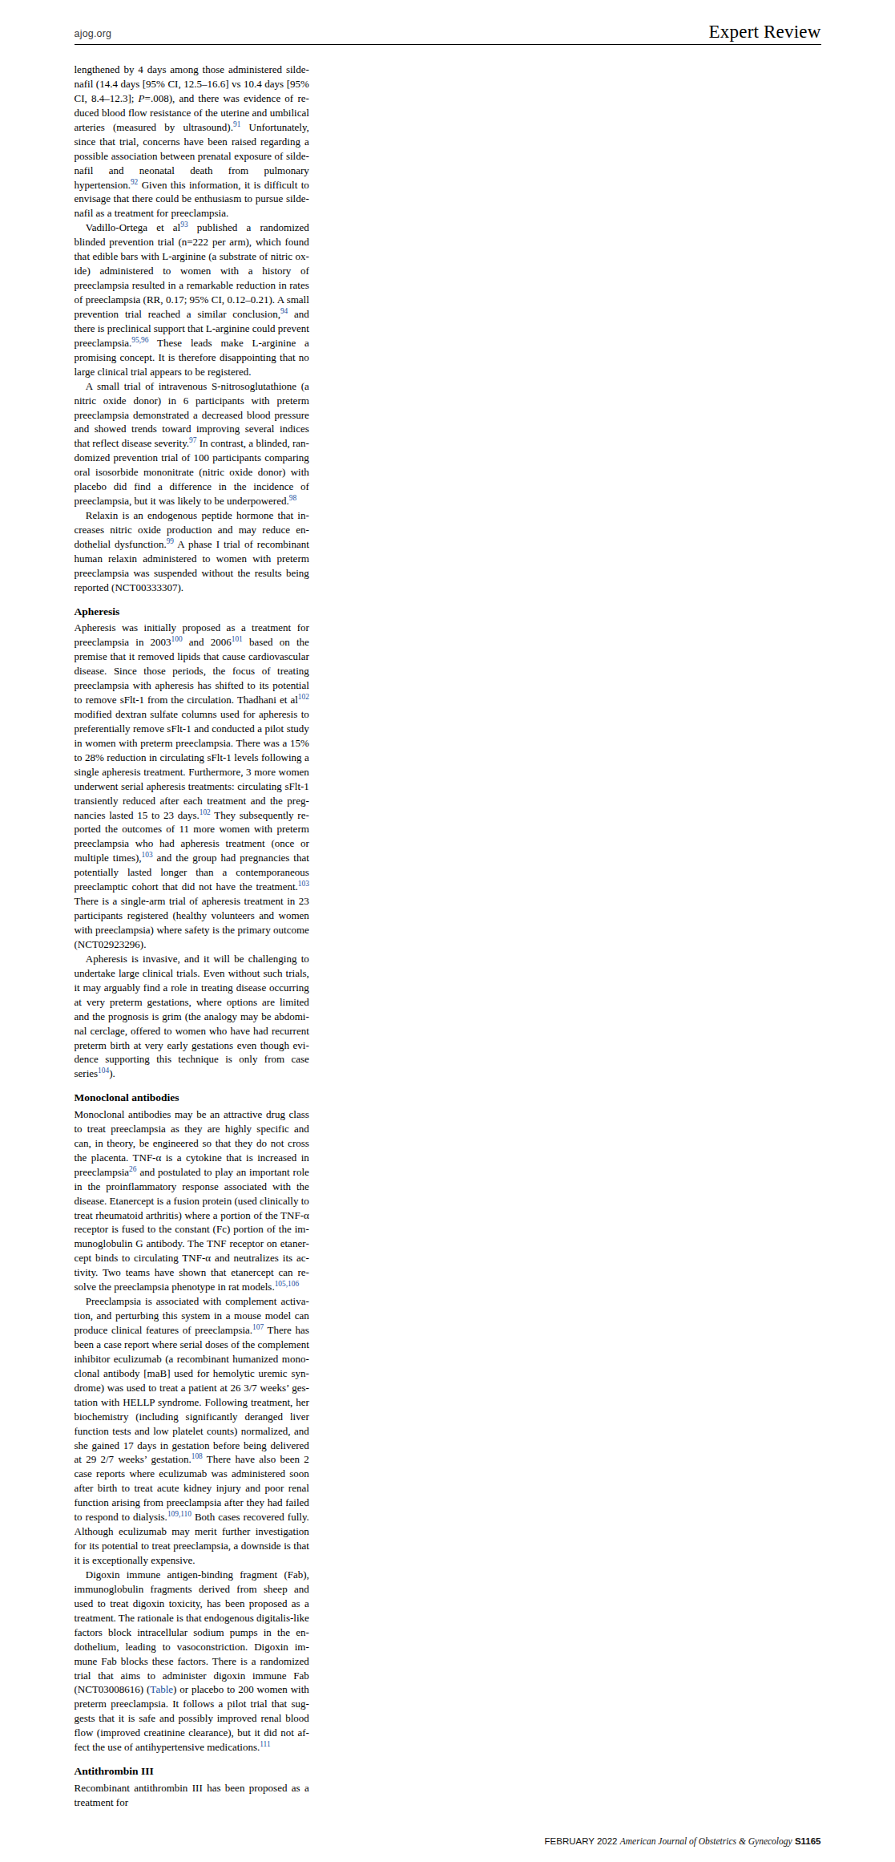ajog.org
Expert Review
lengthened by 4 days among those administered sildenafil (14.4 days [95% CI, 12.5–16.6] vs 10.4 days [95% CI, 8.4–12.3]; P=.008), and there was evidence of reduced blood flow resistance of the uterine and umbilical arteries (measured by ultrasound).91 Unfortunately, since that trial, concerns have been raised regarding a possible association between prenatal exposure of sildenafil and neonatal death from pulmonary hypertension.92 Given this information, it is difficult to envisage that there could be enthusiasm to pursue sildenafil as a treatment for preeclampsia.
Vadillo-Ortega et al93 published a randomized blinded prevention trial (n=222 per arm), which found that edible bars with L-arginine (a substrate of nitric oxide) administered to women with a history of preeclampsia resulted in a remarkable reduction in rates of preeclampsia (RR, 0.17; 95% CI, 0.12–0.21). A small prevention trial reached a similar conclusion,94 and there is preclinical support that L-arginine could prevent preeclampsia.95,96 These leads make L-arginine a promising concept. It is therefore disappointing that no large clinical trial appears to be registered.
A small trial of intravenous S-nitrosoglutathione (a nitric oxide donor) in 6 participants with preterm preeclampsia demonstrated a decreased blood pressure and showed trends toward improving several indices that reflect disease severity.97 In contrast, a blinded, randomized prevention trial of 100 participants comparing oral isosorbide mononitrate (nitric oxide donor) with placebo did find a difference in the incidence of preeclampsia, but it was likely to be underpowered.98
Relaxin is an endogenous peptide hormone that increases nitric oxide production and may reduce endothelial dysfunction.99 A phase I trial of recombinant human relaxin administered to women with preterm preeclampsia was suspended without the results being reported (NCT00333307).
Apheresis
Apheresis was initially proposed as a treatment for preeclampsia in 2003100 and 2006101 based on the premise that it removed lipids that cause cardiovascular disease. Since those periods, the focus of treating preeclampsia with apheresis has shifted to its potential to remove sFlt-1 from the circulation. Thadhani et al102 modified dextran sulfate columns used for apheresis to preferentially remove sFlt-1 and conducted a pilot study in women with preterm preeclampsia. There was a 15% to 28% reduction in circulating sFlt-1 levels following a single apheresis treatment. Furthermore, 3 more women underwent serial apheresis treatments: circulating sFlt-1 transiently reduced after each treatment and the pregnancies lasted 15 to 23 days.102 They subsequently reported the outcomes of 11 more women with preterm preeclampsia who had apheresis treatment (once or multiple times),103 and the group had pregnancies that potentially lasted longer than a contemporaneous preeclamptic cohort that did not have the treatment.103 There is a single-arm trial of apheresis treatment in 23 participants registered (healthy volunteers and women with preeclampsia) where safety is the primary outcome (NCT02923296).
Apheresis is invasive, and it will be challenging to undertake large clinical trials. Even without such trials, it may arguably find a role in treating disease occurring at very preterm gestations, where options are limited and the prognosis is grim (the analogy may be abdominal cerclage, offered to women who have had recurrent preterm birth at very early gestations even though evidence supporting this technique is only from case series104).
Monoclonal antibodies
Monoclonal antibodies may be an attractive drug class to treat preeclampsia as they are highly specific and can, in theory, be engineered so that they do not cross the placenta. TNF-α is a cytokine that is increased in preeclampsia26 and postulated to play an important role in the proinflammatory response associated with the disease. Etanercept is a fusion protein (used clinically to treat rheumatoid arthritis) where a portion of the TNF-α receptor is fused to the constant (Fc) portion of the immunoglobulin G antibody. The TNF receptor on etanercept binds to circulating TNF-α and neutralizes its activity. Two teams have shown that etanercept can resolve the preeclampsia phenotype in rat models.105,106
Preeclampsia is associated with complement activation, and perturbing this system in a mouse model can produce clinical features of preeclampsia.107 There has been a case report where serial doses of the complement inhibitor eculizumab (a recombinant humanized monoclonal antibody [maB] used for hemolytic uremic syndrome) was used to treat a patient at 26 3/7 weeks’ gestation with HELLP syndrome. Following treatment, her biochemistry (including significantly deranged liver function tests and low platelet counts) normalized, and she gained 17 days in gestation before being delivered at 29 2/7 weeks’ gestation.108 There have also been 2 case reports where eculizumab was administered soon after birth to treat acute kidney injury and poor renal function arising from preeclampsia after they had failed to respond to dialysis.109,110 Both cases recovered fully. Although eculizumab may merit further investigation for its potential to treat preeclampsia, a downside is that it is exceptionally expensive.
Digoxin immune antigen-binding fragment (Fab), immunoglobulin fragments derived from sheep and used to treat digoxin toxicity, has been proposed as a treatment. The rationale is that endogenous digitalis-like factors block intracellular sodium pumps in the endothelium, leading to vasoconstriction. Digoxin immune Fab blocks these factors. There is a randomized trial that aims to administer digoxin immune Fab (NCT03008616) (Table) or placebo to 200 women with preterm preeclampsia. It follows a pilot trial that suggests that it is safe and possibly improved renal blood flow (improved creatinine clearance), but it did not affect the use of antihypertensive medications.111
Antithrombin III
Recombinant antithrombin III has been proposed as a treatment for
FEBRUARY 2022 American Journal of Obstetrics & Gynecology S1165